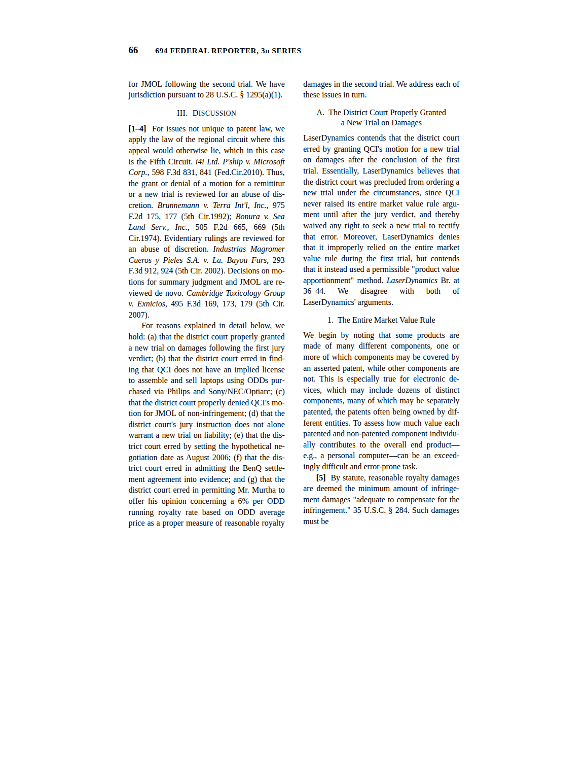66 694 FEDERAL REPORTER, 3d SERIES
for JMOL following the second trial. We have jurisdiction pursuant to 28 U.S.C. § 1295(a)(1).
III. DISCUSSION
[1–4] For issues not unique to patent law, we apply the law of the regional circuit where this appeal would otherwise lie, which in this case is the Fifth Circuit. i4i Ltd. P'ship v. Microsoft Corp., 598 F.3d 831, 841 (Fed.Cir.2010). Thus, the grant or denial of a motion for a remittitur or a new trial is reviewed for an abuse of discretion. Brunnemann v. Terra Int'l, Inc., 975 F.2d 175, 177 (5th Cir.1992); Bonura v. Sea Land Serv., Inc., 505 F.2d 665, 669 (5th Cir.1974). Evidentiary rulings are reviewed for an abuse of discretion. Industrias Magromer Cueros y Pieles S.A. v. La. Bayou Furs, 293 F.3d 912, 924 (5th Cir. 2002). Decisions on motions for summary judgment and JMOL are reviewed de novo. Cambridge Toxicology Group v. Exnicios, 495 F.3d 169, 173, 179 (5th Cir. 2007).
For reasons explained in detail below, we hold: (a) that the district court properly granted a new trial on damages following the first jury verdict; (b) that the district court erred in finding that QCI does not have an implied license to assemble and sell laptops using ODDs purchased via Philips and Sony/NEC/Optiarc; (c) that the district court properly denied QCI's motion for JMOL of non-infringement; (d) that the district court's jury instruction does not alone warrant a new trial on liability; (e) that the district court erred by setting the hypothetical negotiation date as August 2006; (f) that the district court erred in admitting the BenQ settlement agreement into evidence; and (g) that the district court erred in permitting Mr. Murtha to offer his opinion concerning a 6% per ODD running royalty rate based on ODD average price as a proper measure of reasonable royalty damages in the second trial. We address each of these issues in turn.
A. The District Court Properly Granted
a New Trial on Damages
LaserDynamics contends that the district court erred by granting QCI's motion for a new trial on damages after the conclusion of the first trial. Essentially, LaserDynamics believes that the district court was precluded from ordering a new trial under the circumstances, since QCI never raised its entire market value rule argument until after the jury verdict, and thereby waived any right to seek a new trial to rectify that error. Moreover, LaserDynamics denies that it improperly relied on the entire market value rule during the first trial, but contends that it instead used a permissible "product value apportionment" method. LaserDynamics Br. at 36–44. We disagree with both of LaserDynamics' arguments.
1. The Entire Market Value Rule
We begin by noting that some products are made of many different components, one or more of which components may be covered by an asserted patent, while other components are not. This is especially true for electronic devices, which may include dozens of distinct components, many of which may be separately patented, the patents often being owned by different entities. To assess how much value each patented and non-patented component individually contributes to the overall end product—e.g., a personal computer—can be an exceedingly difficult and error-prone task.
[5] By statute, reasonable royalty damages are deemed the minimum amount of infringement damages "adequate to compensate for the infringement." 35 U.S.C. § 284. Such damages must be